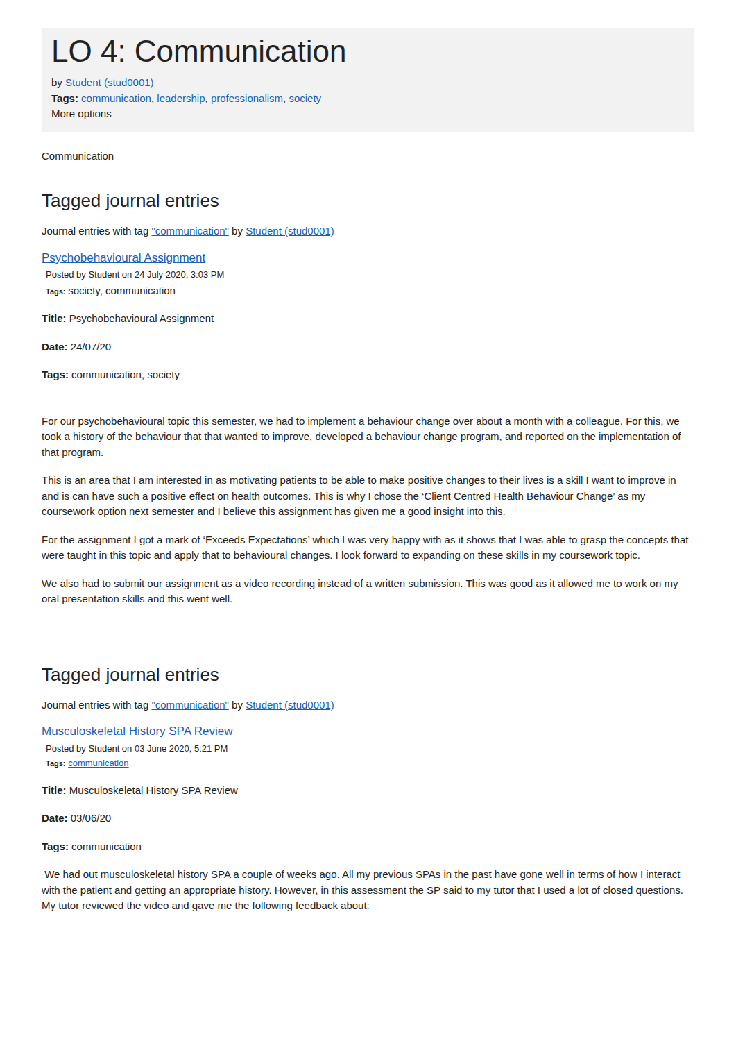LO 4: Communication
by Student (stud0001)
Tags: communication, leadership, professionalism, society
More options
Communication
Tagged journal entries
Journal entries with tag "communication" by Student (stud0001)
Psychobehavioural Assignment
Posted by Student on 24 July 2020, 3:03 PM
Tags: society, communication
Title: Psychobehavioural Assignment
Date: 24/07/20
Tags: communication, society
For our psychobehavioural topic this semester, we had to implement a behaviour change over about a month with a colleague. For this, we took a history of the behaviour that that wanted to improve, developed a behaviour change program, and reported on the implementation of that program.
This is an area that I am interested in as motivating patients to be able to make positive changes to their lives is a skill I want to improve in and is can have such a positive effect on health outcomes. This is why I chose the ‘Client Centred Health Behaviour Change’ as my coursework option next semester and I believe this assignment has given me a good insight into this.
For the assignment I got a mark of ‘Exceeds Expectations’ which I was very happy with as it shows that I was able to grasp the concepts that were taught in this topic and apply that to behavioural changes. I look forward to expanding on these skills in my coursework topic.
We also had to submit our assignment as a video recording instead of a written submission. This was good as it allowed me to work on my oral presentation skills and this went well.
Tagged journal entries
Journal entries with tag "communication" by Student (stud0001)
Musculoskeletal History SPA Review
Posted by Student on 03 June 2020, 5:21 PM
Tags: communication
Title: Musculoskeletal History SPA Review
Date: 03/06/20
Tags: communication
We had out musculoskeletal history SPA a couple of weeks ago. All my previous SPAs in the past have gone well in terms of how I interact with the patient and getting an appropriate history. However, in this assessment the SP said to my tutor that I used a lot of closed questions. My tutor reviewed the video and gave me the following feedback about: